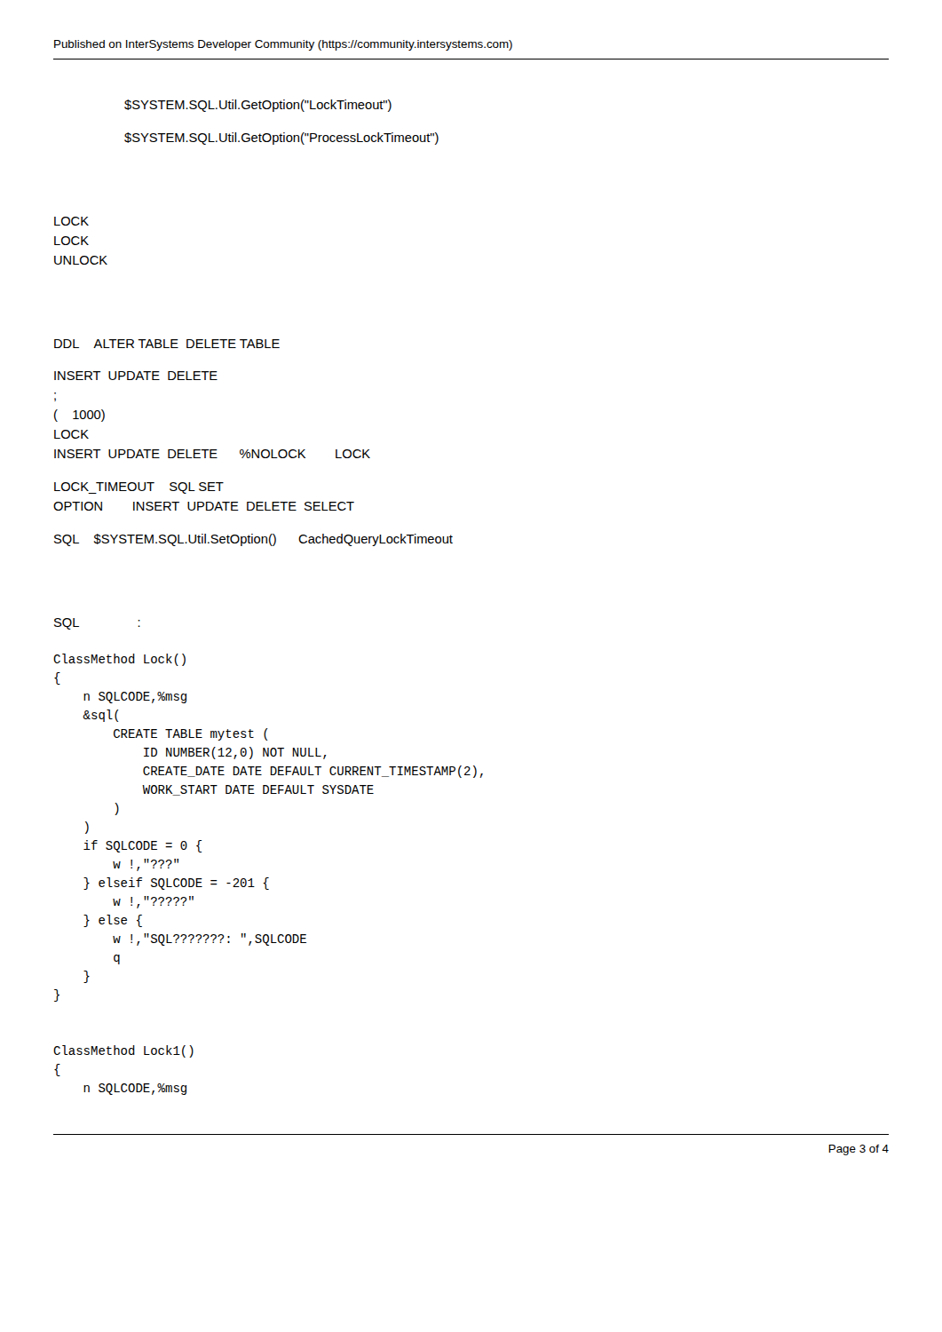Published on InterSystems Developer Community (https://community.intersystems.com)
$SYSTEM.SQL.Util.GetOption("LockTimeout")
$SYSTEM.SQL.Util.GetOption("ProcessLockTimeout")
LOCK
LOCK
UNLOCK
DDL ALTER TABLE DELETE TABLE
INSERT UPDATE DELETE
;
( 1000)
LOCK
INSERT UPDATE DELETE %NOLOCK LOCK
LOCK_TIMEOUT SQL SET
OPTION INSERT UPDATE DELETE SELECT
SQL $SYSTEM.SQL.Util.SetOption() CachedQueryLockTimeout
SQL :
ClassMethod Lock()
{
    n SQLCODE,%msg
    &sql(
        CREATE TABLE mytest (
            ID NUMBER(12,0) NOT NULL,
            CREATE_DATE DATE DEFAULT CURRENT_TIMESTAMP(2),
            WORK_START DATE DEFAULT SYSDATE
        )
    )
    if SQLCODE = 0 {
        w !,"???"
    } elseif SQLCODE = -201 {
        w !,"?????"
    } else {
        w !,"SQL???????: ",SQLCODE
        q
    }
}


ClassMethod Lock1()
{
    n SQLCODE,%msg
Page 3 of 4